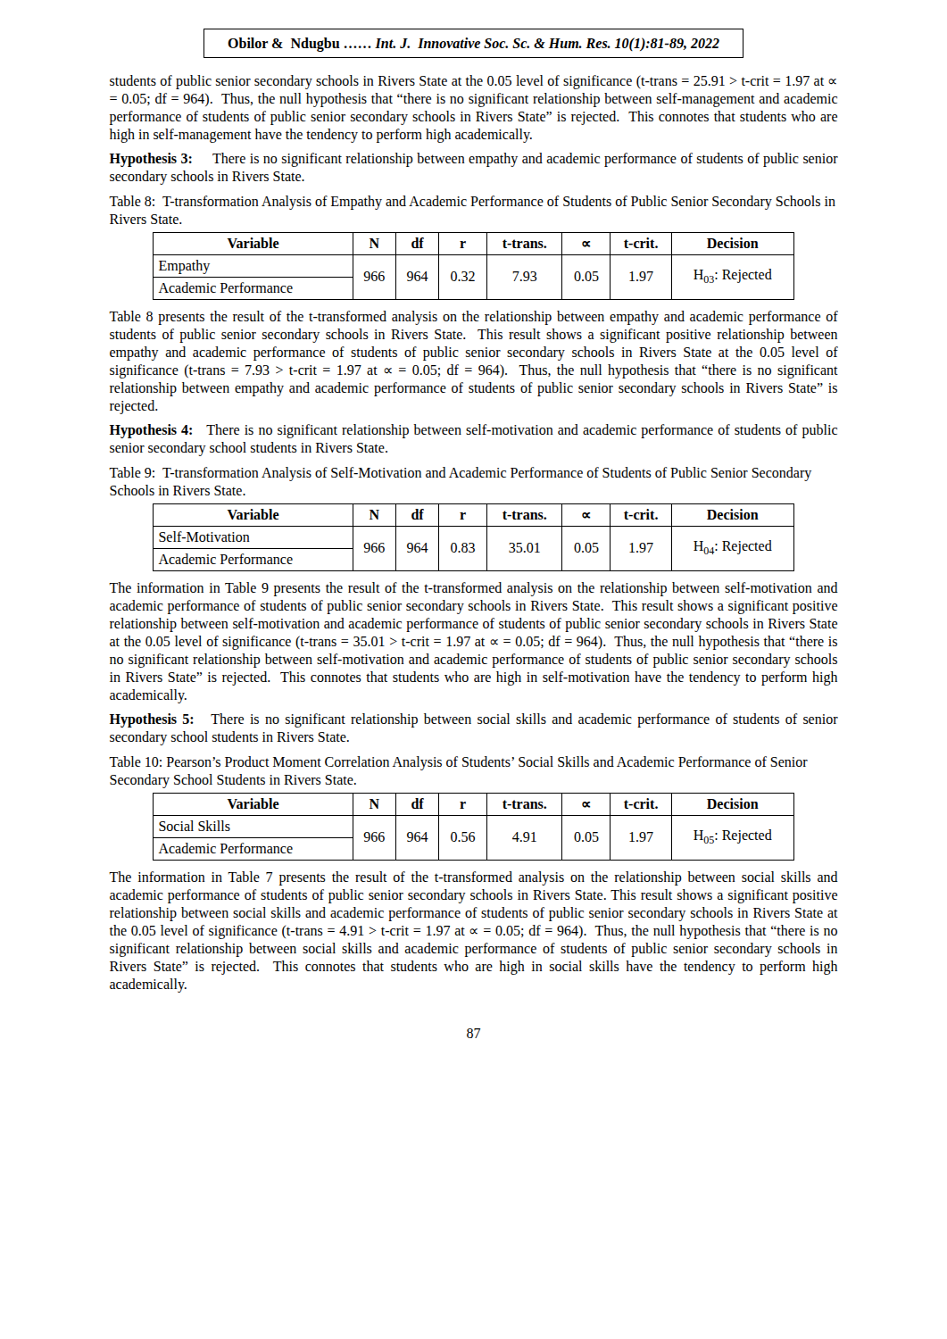Obilor & Ndugbu …… Int. J. Innovative Soc. Sc. & Hum. Res. 10(1):81-89, 2022
students of public senior secondary schools in Rivers State at the 0.05 level of significance (t-trans = 25.91 > t-crit = 1.97 at ∝ = 0.05; df = 964). Thus, the null hypothesis that “there is no significant relationship between self-management and academic performance of students of public senior secondary schools in Rivers State” is rejected. This connotes that students who are high in self-management have the tendency to perform high academically.
Hypothesis 3: There is no significant relationship between empathy and academic performance of students of public senior secondary schools in Rivers State.
Table 8: T-transformation Analysis of Empathy and Academic Performance of Students of Public Senior Secondary Schools in Rivers State.
| Variable | N | df | r | t-trans. | ∝ | t-crit. | Decision |
| --- | --- | --- | --- | --- | --- | --- | --- |
| Empathy | 966 | 964 | 0.32 | 7.93 | 0.05 | 1.97 | H 03 : Rejected |
| Academic Performance |
Table 8 presents the result of the t-transformed analysis on the relationship between empathy and academic performance of students of public senior secondary schools in Rivers State. This result shows a significant positive relationship between empathy and academic performance of students of public senior secondary schools in Rivers State at the 0.05 level of significance (t-trans = 7.93 > t-crit = 1.97 at ∝ = 0.05; df = 964). Thus, the null hypothesis that “there is no significant relationship between empathy and academic performance of students of public senior secondary schools in Rivers State” is rejected.
Hypothesis 4: There is no significant relationship between self-motivation and academic performance of students of public senior secondary school students in Rivers State.
Table 9: T-transformation Analysis of Self-Motivation and Academic Performance of Students of Public Senior Secondary Schools in Rivers State.
| Variable | N | df | r | t-trans. | ∝ | t-crit. | Decision |
| --- | --- | --- | --- | --- | --- | --- | --- |
| Self-Motivation | 966 | 964 | 0.83 | 35.01 | 0.05 | 1.97 | H 04 : Rejected |
| Academic Performance |
The information in Table 9 presents the result of the t-transformed analysis on the relationship between self-motivation and academic performance of students of public senior secondary schools in Rivers State. This result shows a significant positive relationship between self-motivation and academic performance of students of public senior secondary schools in Rivers State at the 0.05 level of significance (t-trans = 35.01 > t-crit = 1.97 at ∝ = 0.05; df = 964). Thus, the null hypothesis that “there is no significant relationship between self-motivation and academic performance of students of public senior secondary schools in Rivers State” is rejected. This connotes that students who are high in self-motivation have the tendency to perform high academically.
Hypothesis 5: There is no significant relationship between social skills and academic performance of students of senior secondary school students in Rivers State.
Table 10: Pearson’s Product Moment Correlation Analysis of Students’ Social Skills and Academic Performance of Senior Secondary School Students in Rivers State.
| Variable | N | df | r | t-trans. | ∝ | t-crit. | Decision |
| --- | --- | --- | --- | --- | --- | --- | --- |
| Social Skills | 966 | 964 | 0.56 | 4.91 | 0.05 | 1.97 | H 05 : Rejected |
| Academic Performance |
The information in Table 7 presents the result of the t-transformed analysis on the relationship between social skills and academic performance of students of public senior secondary schools in Rivers State. This result shows a significant positive relationship between social skills and academic performance of students of public senior secondary schools in Rivers State at the 0.05 level of significance (t-trans = 4.91 > t-crit = 1.97 at ∝ = 0.05; df = 964). Thus, the null hypothesis that “there is no significant relationship between social skills and academic performance of students of public senior secondary schools in Rivers State” is rejected. This connotes that students who are high in social skills have the tendency to perform high academically.
87